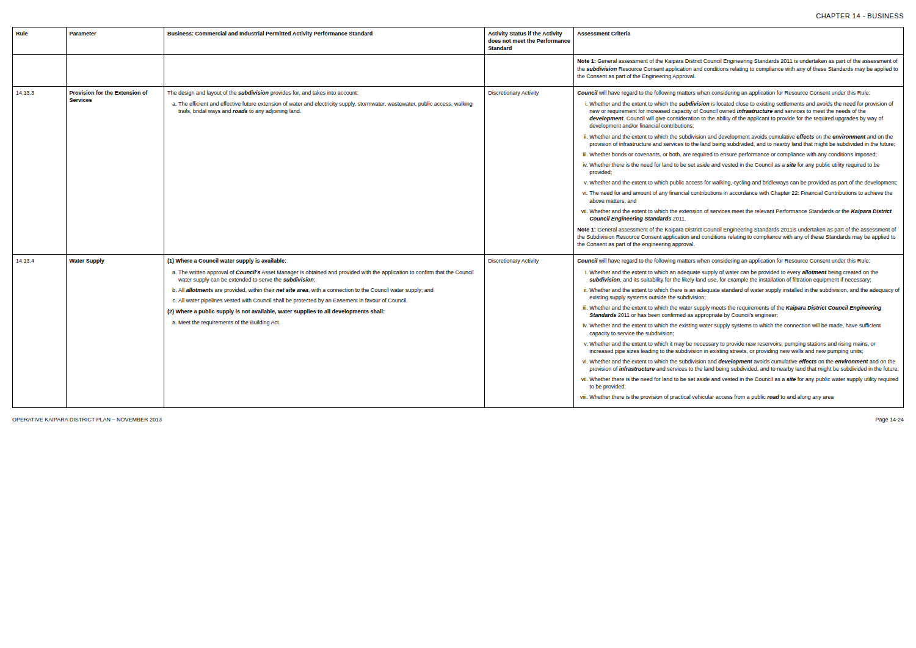CHAPTER 14 - BUSINESS
| Rule | Parameter | Business: Commercial and Industrial Permitted Activity Performance Standard | Activity Status if the Activity does not meet the Performance Standard | Assessment Criteria |
| --- | --- | --- | --- | --- |
| | | | | Note 1: General assessment of the Kaipara District Council Engineering Standards 2011 is undertaken as part of the assessment of the subdivision Resource Consent application and conditions relating to compliance with any of these Standards may be applied to the Consent as part of the Engineering Approval. |
| 14.13.3 | Provision for the Extension of Services | The design and layout of the subdivision provides for, and takes into account: The efficient and effective future extension of water and electricity supply, stormwater, wastewater, public access, walking trails, bridal ways and roads to any adjoining land. | Discretionary Activity | Council will have regard to the following matters when considering an application for Resource Consent under this Rule: Whether and the extent to which the subdivision is located close to existing settlements and avoids the need for provision of new or requirement for increased capacity of Council owned infrastructure and services to meet the needs of the development . Council will give consideration to the ability of the applicant to provide for the required upgrades by way of development and/or financial contributions; Whether and the extent to which the subdivision and development avoids cumulative effects on the environment and on the provision of infrastructure and services to the land being subdivided, and to nearby land that might be subdivided in the future; Whether bonds or covenants, or both, are required to ensure performance or compliance with any conditions imposed; Whether there is the need for land to be set aside and vested in the Council as a site for any public utility required to be provided; Whether and the extent to which public access for walking, cycling and bridleways can be provided as part of the development; The need for and amount of any financial contributions in accordance with Chapter 22: Financial Contributions to achieve the above matters; and Whether and the extent to which the extension of services meet the relevant Performance Standards or the Kaipara District Council Engineering Standards 2011. Note 1: General assessment of the Kaipara District Council Engineering Standards 2011is undertaken as part of the assessment of the Subdivision Resource Consent application and conditions relating to compliance with any of these Standards may be applied to the Consent as part of the engineering approval. |
| 14.13.4 | Water Supply | (1) Where a Council water supply is available: The written approval of Council's Asset Manager is obtained and provided with the application to confirm that the Council water supply can be extended to serve the subdivision ; All allotment s are provided, within their net site area , with a connection to the Council water supply; and All water pipelines vested with Council shall be protected by an Easement in favour of Council. (2) Where a public supply is not available, water supplies to all developments shall: Meet the requirements of the Building Act. | Discretionary Activity | Council will have regard to the following matters when considering an application for Resource Consent under this Rule: Whether and the extent to which an adequate supply of water can be provided to every allotment being created on the subdivision , and its suitability for the likely land use, for example the installation of filtration equipment if necessary; Whether and the extent to which there is an adequate standard of water supply installed in the subdivision, and the adequacy of existing supply systems outside the subdivision; Whether and the extent to which the water supply meets the requirements of the Kaipara District Council Engineering Standards 2011 or has been confirmed as appropriate by Council's engineer; Whether and the extent to which the existing water supply systems to which the connection will be made, have sufficient capacity to service the subdivision; Whether and the extent to which it may be necessary to provide new reservoirs, pumping stations and rising mains, or increased pipe sizes leading to the subdivision in existing streets, or providing new wells and new pumping units; Whether and the extent to which the subdivision and development avoids cumulative effects on the environment and on the provision of infrastructure and services to the land being subdivided, and to nearby land that might be subdivided in the future; Whether there is the need for land to be set aside and vested in the Council as a site for any public water supply utility required to be provided; Whether there is the provision of practical vehicular access from a public road to and along any area |
OPERATIVE KAIPARA DISTRICT PLAN – NOVEMBER 2013
Page 14-24